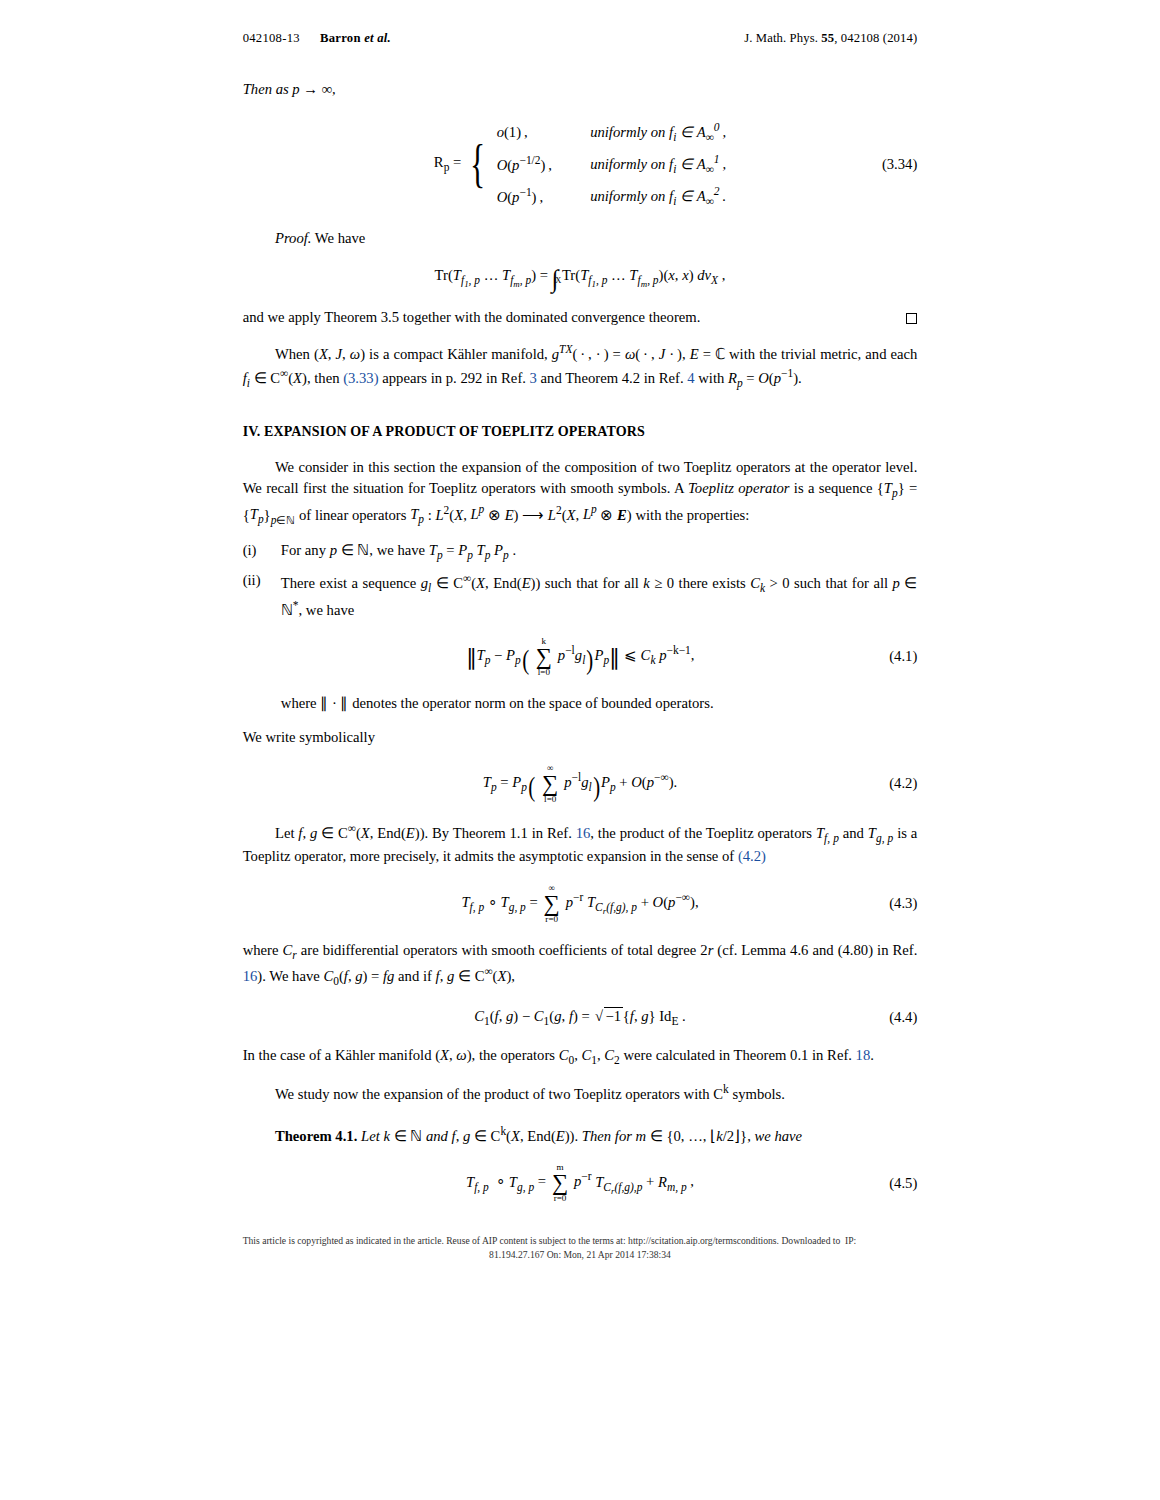042108-13 Barron et al.
J. Math. Phys. 55, 042108 (2014)
Then as p → ∞,
Rp = {
| o (1) , | uniformly on f i ∈ A ∞ 0 , |
| O ( p −1/2 ) , | uniformly on f i ∈ A ∞ 1 , |
| O ( p −1 ) , | uniformly on f i ∈ A ∞ 2 . |
(3.34)
Proof. We have
Tr(Tf1, p … Tfm, p) = ∫X Tr(Tf1, p … Tfm, p)(x, x) dvX ,
and we apply Theorem 3.5 together with the dominated convergence theorem.
When (X, J, ω) is a compact Kähler manifold, gTX( · , · ) = ω( · , J · ), E = ℂ with the trivial metric, and each fi ∈ C∞(X), then (3.33) appears in p. 292 in Ref. 3 and Theorem 4.2 in Ref. 4 with Rp = O(p−1).
IV. EXPANSION OF A PRODUCT OF TOEPLITZ OPERATORS
We consider in this section the expansion of the composition of two Toeplitz operators at the operator level. We recall first the situation for Toeplitz operators with smooth symbols. A Toeplitz operator is a sequence {Tp} = {Tp}p∈ℕ of linear operators Tp : L 2(X, Lp ⊗ E) ⟶ L 2(X, Lp ⊗ E) with the properties:
(i) For any p ∈ ℕ, we have Tp = Pp Tp Pp .
(ii) There exist a sequence gl ∈ C∞(X, End(E)) such that for all k ≥ 0 there exists Ck > 0 such that for all p ∈ ℕ*, we have
∥Tp − Pp( k∑l=0 p−l gl) Pp∥ ⩽ Ck p−k−1,
(4.1)
where ∥ · ∥ denotes the operator norm on the space of bounded operators.
We write symbolically
Tp = Pp( ∞∑l=0 p−l gl) Pp + O(p−∞).
(4.2)
Let f, g ∈ C∞(X, End(E)). By Theorem 1.1 in Ref. 16, the product of the Toeplitz operators Tf, p and Tg, p is a Toeplitz operator, more precisely, it admits the asymptotic expansion in the sense of (4.2)
Tf, p ∘ Tg, p = ∞∑r=0 p−r TCr(f,g), p + O(p−∞),
(4.3)
where Cr are bidifferential operators with smooth coefficients of total degree 2r (cf. Lemma 4.6 and (4.80) in Ref. 16). We have C 0(f, g) = fg and if f, g ∈ C∞(X),
C 1(f, g) − C 1(g, f) = √−1{f, g} IdE .
(4.4)
In the case of a Kähler manifold (X, ω), the operators C 0, C 1, C 2 were calculated in Theorem 0.1 in Ref. 18.
We study now the expansion of the product of two Toeplitz operators with Ck symbols.
Theorem 4.1. Let k ∈ ℕ and f, g ∈ Ck(X, End(E)). Then for m ∈ {0, …, ⌊k/2⌋}, we have
Tf, p ∘ Tg, p = m∑r=0 p−r TCr(f,g),p + Rm, p ,
(4.5)
This article is copyrighted as indicated in the article. Reuse of AIP content is subject to the terms at: http://scitation.aip.org/termsconditions. Downloaded to IP:
81.194.27.167 On: Mon, 21 Apr 2014 17:38:34